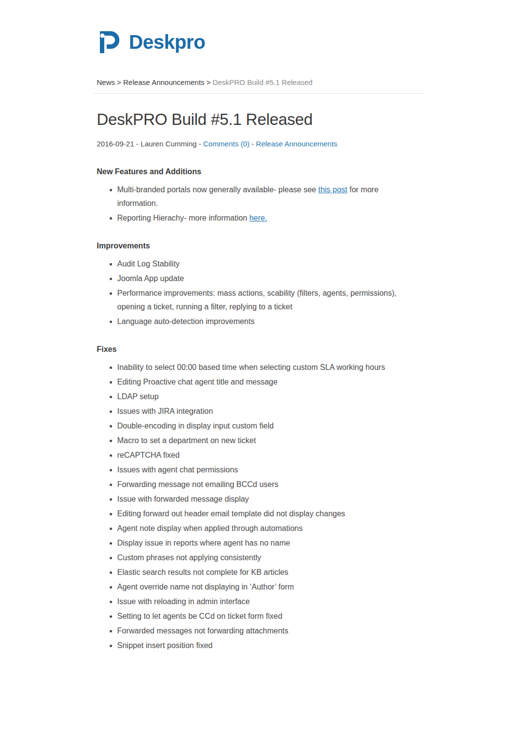Deskpro
News>Release Announcements>DeskPRO Build #5.1 Released
DeskPRO Build #5.1 Released
2016-09-21 - Lauren Cumming - Comments (0) - Release Announcements
New Features and Additions
Multi-branded portals now generally available- please see this post for more information.
Reporting Hierachy- more information here.
Improvements
Audit Log Stability
Joomla App update
Performance improvements: mass actions, scability (filters, agents, permissions), opening a ticket, running a filter, replying to a ticket
Language auto-detection improvements
Fixes
Inability to select 00:00 based time when selecting custom SLA working hours
Editing Proactive chat agent title and message
LDAP setup
Issues with JIRA integration
Double-encoding in display input custom field
Macro to set a department on new ticket
reCAPTCHA fixed
Issues with agent chat permissions
Forwarding message not emailing BCCd users
Issue with forwarded message display
Editing forward out header email template did not display changes
Agent note display when applied through automations
Display issue in reports where agent has no name
Custom phrases not applying consistently
Elastic search results not complete for KB articles
Agent override name not displaying in ‘Author’ form
Issue with reloading in admin interface
Setting to let agents be CCd on ticket form fixed
Forwarded messages not forwarding attachments
Snippet insert position fixed